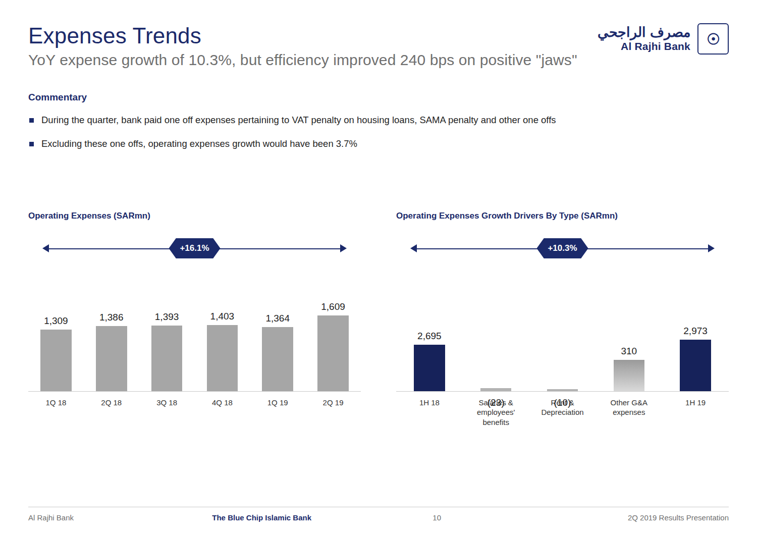مصرف الراجحي
Al Rajhi Bank
☉
Expenses Trends
YoY expense growth of 10.3%, but efficiency improved 240 bps on positive "jaws"
Commentary
During the quarter, bank paid one off expenses pertaining to VAT penalty on housing loans, SAMA penalty and other one offs
Excluding these one offs, operating expenses growth would have been 3.7%
Operating Expenses (SARmn)
+16.1%
1,309
1,386
1,393
1,403
1,364
1,609
1Q 18
2Q 18
3Q 18
4Q 18
1Q 19
2Q 19
Operating Expenses Growth Drivers By Type (SARmn)
+10.3%
2,695
(23)
(10)
310
2,973
1H 18
Salaries &
employees'
benefits
Rent &
Depreciation
Other G&A
expenses
1H 19
Al Rajhi Bank
The Blue Chip Islamic Bank
10
2Q 2019 Results Presentation